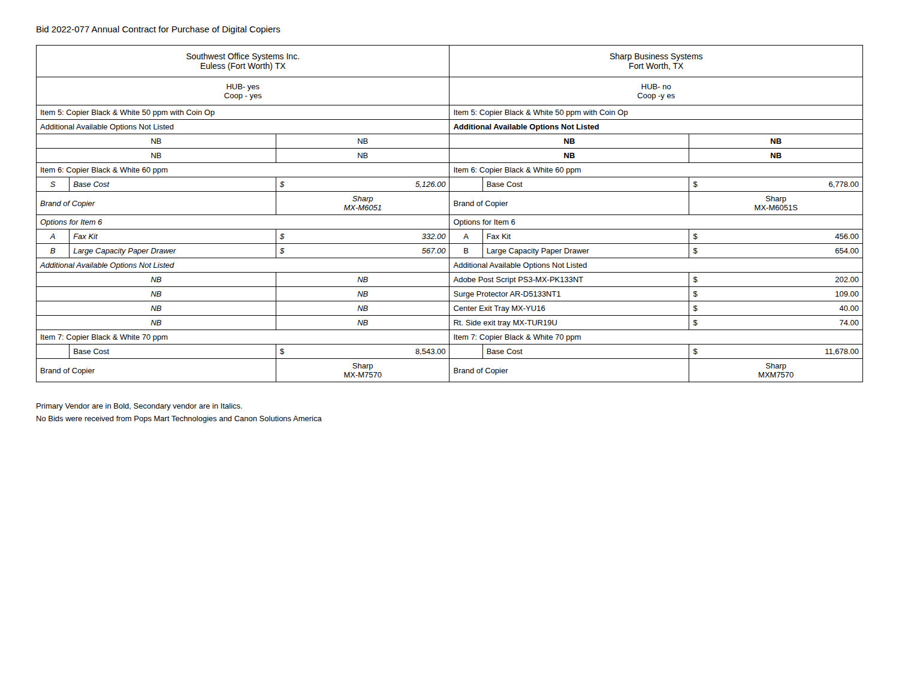Bid 2022-077 Annual Contract for Purchase of Digital Copiers
| Southwest Office Systems Inc. Euless (Fort Worth) TX | Sharp Business Systems Fort Worth, TX |
| HUB- yes Coop - yes | HUB- no Coop -y es |
| Item 5: Copier Black & White 50 ppm with Coin Op | Item 5: Copier Black & White 50 ppm with Coin Op |
| Additional Available Options Not Listed | Additional Available Options Not Listed |
| NB | NB | NB | NB |
| NB | NB | NB | NB |
| Item 6: Copier Black & White 60 ppm | Item 6: Copier Black & White 60 ppm |
| S | Base Cost | $ 5,126.00 | | Base Cost | $ 6,778.00 |
| Brand of Copier | Sharp MX-M6051 | Brand of Copier | Sharp MX-M6051S |
| Options for Item 6 | Options for Item 6 |
| A | Fax Kit | $ 332.00 | A | Fax Kit | $ 456.00 |
| B | Large Capacity Paper Drawer | $ 567.00 | B | Large Capacity Paper Drawer | $ 654.00 |
| Additional Available Options Not Listed | Additional Available Options Not Listed |
| NB | NB | Adobe Post Script PS3-MX-PK133NT | $ 202.00 |
| NB | NB | Surge Protector AR-D5133NT1 | $ 109.00 |
| NB | NB | Center Exit Tray MX-YU16 | $ 40.00 |
| NB | NB | Rt. Side exit tray MX-TUR19U | $ 74.00 |
| Item 7: Copier Black & White 70 ppm | Item 7: Copier Black & White 70 ppm |
| | Base Cost | $ 8,543.00 | | Base Cost | $ 11,678.00 |
| Brand of Copier | Sharp MX-M7570 | Brand of Copier | Sharp MXM7570 |
Primary Vendor are in Bold, Secondary vendor are in Italics.
No Bids were received from Pops Mart Technologies and Canon Solutions America